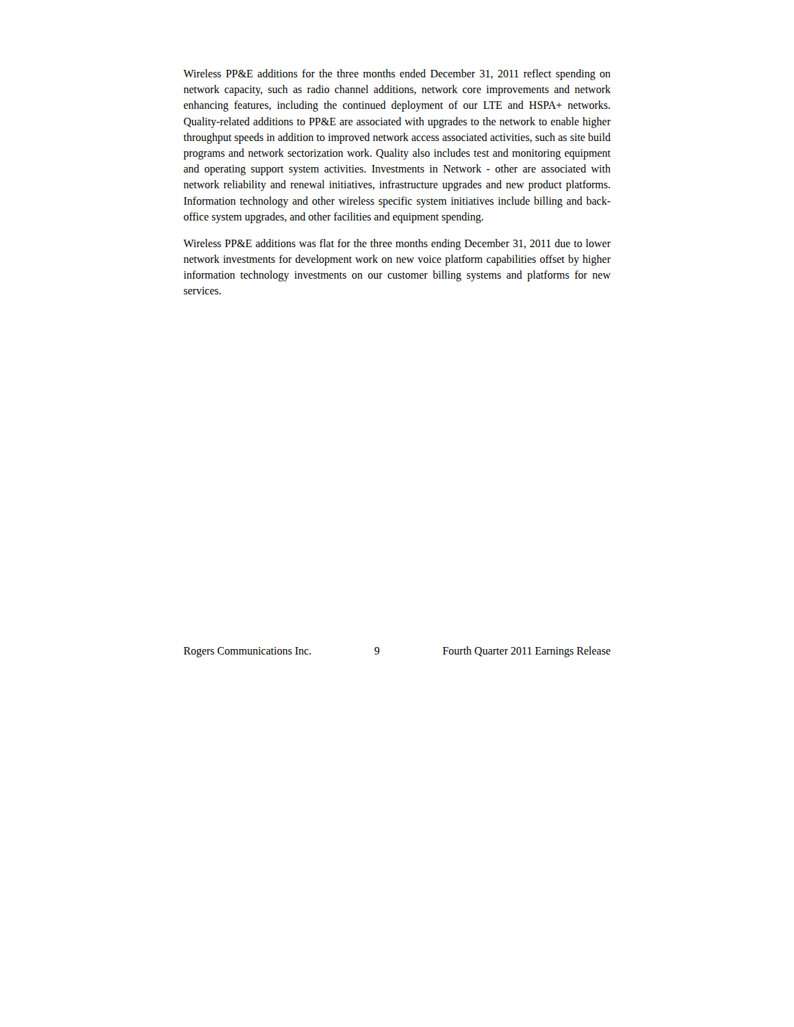Wireless PP&E additions for the three months ended December 31, 2011 reflect spending on network capacity, such as radio channel additions, network core improvements and network enhancing features, including the continued deployment of our LTE and HSPA+ networks. Quality-related additions to PP&E are associated with upgrades to the network to enable higher throughput speeds in addition to improved network access associated activities, such as site build programs and network sectorization work. Quality also includes test and monitoring equipment and operating support system activities. Investments in Network - other are associated with network reliability and renewal initiatives, infrastructure upgrades and new product platforms. Information technology and other wireless specific system initiatives include billing and back-office system upgrades, and other facilities and equipment spending.
Wireless PP&E additions was flat for the three months ending December 31, 2011 due to lower network investments for development work on new voice platform capabilities offset by higher information technology investments on our customer billing systems and platforms for new services.
Rogers Communications Inc.
9
Fourth Quarter 2011 Earnings Release